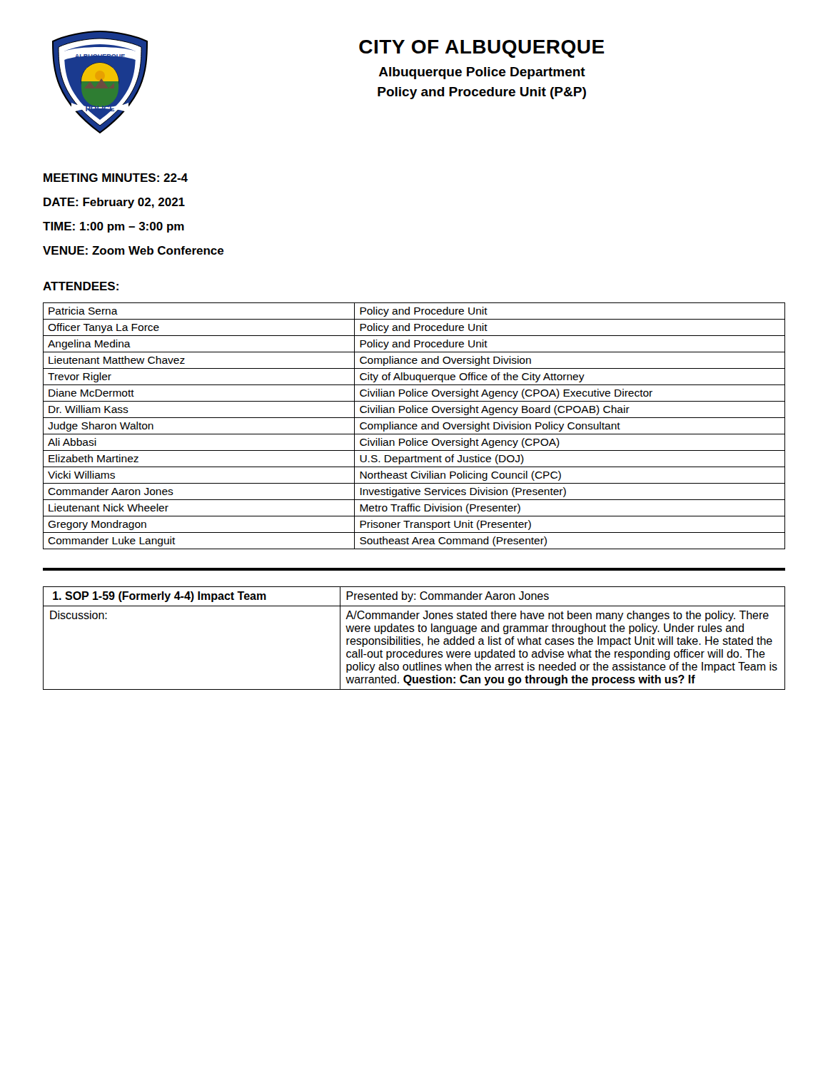ALBUQUERQUE POLICE
CITY OF ALBUQUERQUE
Albuquerque Police Department
Policy and Procedure Unit (P&P)
MEETING MINUTES: 22-4
DATE: February 02, 2021
TIME: 1:00 pm – 3:00 pm
VENUE: Zoom Web Conference
ATTENDEES:
| Patricia Serna | Policy and Procedure Unit |
| Officer Tanya La Force | Policy and Procedure Unit |
| Angelina Medina | Policy and Procedure Unit |
| Lieutenant Matthew Chavez | Compliance and Oversight Division |
| Trevor Rigler | City of Albuquerque Office of the City Attorney |
| Diane McDermott | Civilian Police Oversight Agency (CPOA) Executive Director |
| Dr. William Kass | Civilian Police Oversight Agency Board (CPOAB) Chair |
| Judge Sharon Walton | Compliance and Oversight Division Policy Consultant |
| Ali Abbasi | Civilian Police Oversight Agency (CPOA) |
| Elizabeth Martinez | U.S. Department of Justice (DOJ) |
| Vicki Williams | Northeast Civilian Policing Council (CPC) |
| Commander Aaron Jones | Investigative Services Division (Presenter) |
| Lieutenant Nick Wheeler | Metro Traffic Division (Presenter) |
| Gregory Mondragon | Prisoner Transport Unit (Presenter) |
| Commander Luke Languit | Southeast Area Command (Presenter) |
| SOP 1-59 (Formerly 4-4) Impact Team | Presented by: Commander Aaron Jones |
| Discussion: | A/Commander Jones stated there have not been many changes to the policy. There were updates to language and grammar throughout the policy. Under rules and responsibilities, he added a list of what cases the Impact Unit will take. He stated the call-out procedures were updated to advise what the responding officer will do. The policy also outlines when the arrest is needed or the assistance of the Impact Team is warranted. Question: Can you go through the process with us? If |